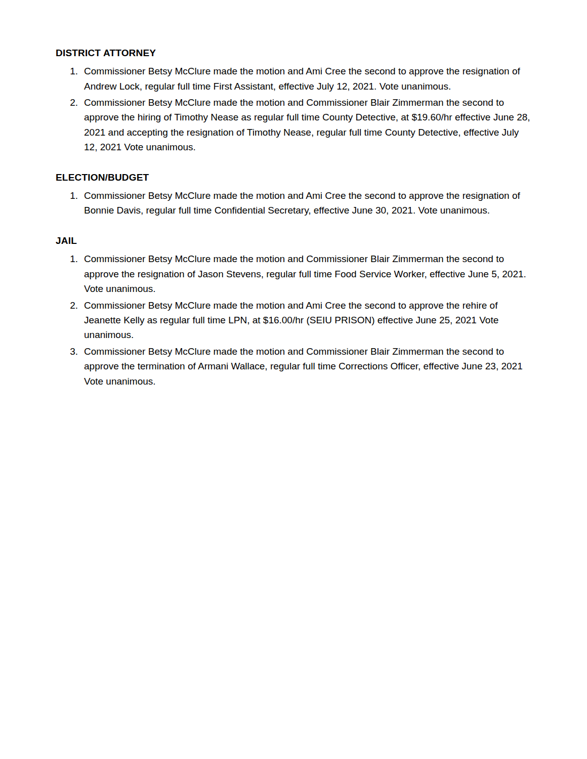DISTRICT ATTORNEY
Commissioner Betsy McClure made the motion and Ami Cree the second to approve the resignation of Andrew Lock, regular full time First Assistant, effective July 12, 2021. Vote unanimous.
Commissioner Betsy McClure made the motion and Commissioner Blair Zimmerman the second to approve the hiring of Timothy Nease as regular full time County Detective, at $19.60/hr effective June 28, 2021 and accepting the resignation of Timothy Nease, regular full time County Detective, effective July 12, 2021 Vote unanimous.
ELECTION/BUDGET
Commissioner Betsy McClure made the motion and Ami Cree the second to approve the resignation of Bonnie Davis, regular full time Confidential Secretary, effective June 30, 2021. Vote unanimous.
JAIL
Commissioner Betsy McClure made the motion and Commissioner Blair Zimmerman the second to approve the resignation of Jason Stevens, regular full time Food Service Worker, effective June 5, 2021. Vote unanimous.
Commissioner Betsy McClure made the motion and Ami Cree the second to approve the rehire of Jeanette Kelly as regular full time LPN, at $16.00/hr (SEIU PRISON) effective June 25, 2021 Vote unanimous.
Commissioner Betsy McClure made the motion and Commissioner Blair Zimmerman the second to approve the termination of Armani Wallace, regular full time Corrections Officer, effective June 23, 2021 Vote unanimous.